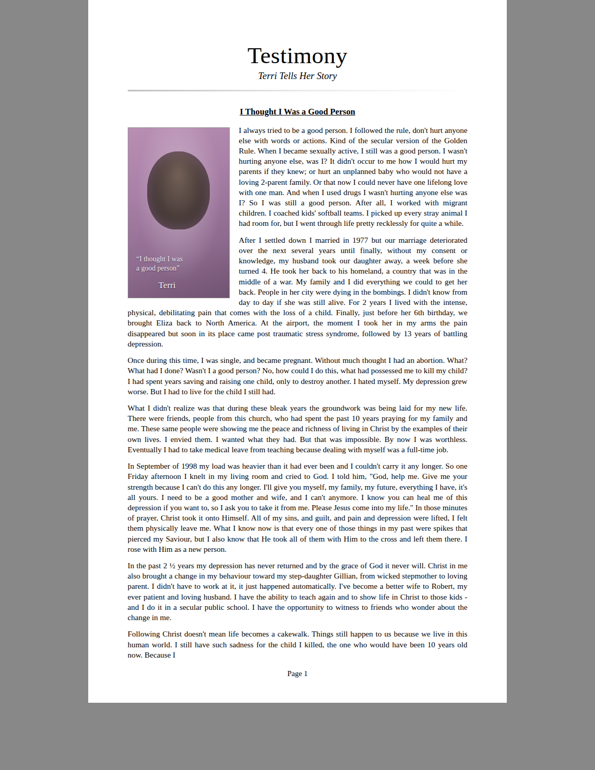Testimony
Terri Tells Her Story
I Thought I Was a Good Person
“I thought I was
a good person”
Terri
I always tried to be a good person. I followed the rule, don't hurt anyone else with words or actions. Kind of the secular version of the Golden Rule. When I became sexually active, I still was a good person. I wasn't hurting anyone else, was I? It didn't occur to me how I would hurt my parents if they knew; or hurt an unplanned baby who would not have a loving 2-parent family. Or that now I could never have one lifelong love with one man. And when I used drugs I wasn't hurting anyone else was I? So I was still a good person. After all, I worked with migrant children. I coached kids' softball teams. I picked up every stray animal I had room for, but I went through life pretty recklessly for quite a while.
After I settled down I married in 1977 but our marriage deteriorated over the next several years until finally, without my consent or knowledge, my husband took our daughter away, a week before she turned 4. He took her back to his homeland, a country that was in the middle of a war. My family and I did everything we could to get her back. People in her city were dying in the bombings. I didn't know from day to day if she was still alive. For 2 years I lived with the intense, physical, debilitating pain that comes with the loss of a child. Finally, just before her 6th birthday, we brought Eliza back to North America. At the airport, the moment I took her in my arms the pain disappeared but soon in its place came post traumatic stress syndrome, followed by 13 years of battling depression.
Once during this time, I was single, and became pregnant. Without much thought I had an abortion. What? What had I done? Wasn't I a good person? No, how could I do this, what had possessed me to kill my child? I had spent years saving and raising one child, only to destroy another. I hated myself. My depression grew worse. But I had to live for the child I still had.
What I didn't realize was that during these bleak years the groundwork was being laid for my new life. There were friends, people from this church, who had spent the past 10 years praying for my family and me. These same people were showing me the peace and richness of living in Christ by the examples of their own lives. I envied them. I wanted what they had. But that was impossible. By now I was worthless. Eventually I had to take medical leave from teaching because dealing with myself was a full-time job.
In September of 1998 my load was heavier than it had ever been and I couldn't carry it any longer. So one Friday afternoon I knelt in my living room and cried to God. I told him, "God, help me. Give me your strength because I can't do this any longer. I'll give you myself, my family, my future, everything I have, it's all yours. I need to be a good mother and wife, and I can't anymore. I know you can heal me of this depression if you want to, so I ask you to take it from me. Please Jesus come into my life." In those minutes of prayer, Christ took it onto Himself. All of my sins, and guilt, and pain and depression were lifted, I felt them physically leave me. What I know now is that every one of those things in my past were spikes that pierced my Saviour, but I also know that He took all of them with Him to the cross and left them there. I rose with Him as a new person.
In the past 2 ½ years my depression has never returned and by the grace of God it never will. Christ in me also brought a change in my behaviour toward my step-daughter Gillian, from wicked stepmother to loving parent. I didn't have to work at it, it just happened automatically. I've become a better wife to Robert, my ever patient and loving husband. I have the ability to teach again and to show life in Christ to those kids - and I do it in a secular public school. I have the opportunity to witness to friends who wonder about the change in me.
Following Christ doesn't mean life becomes a cakewalk. Things still happen to us because we live in this human world. I still have such sadness for the child I killed, the one who would have been 10 years old now. Because I
Page 1